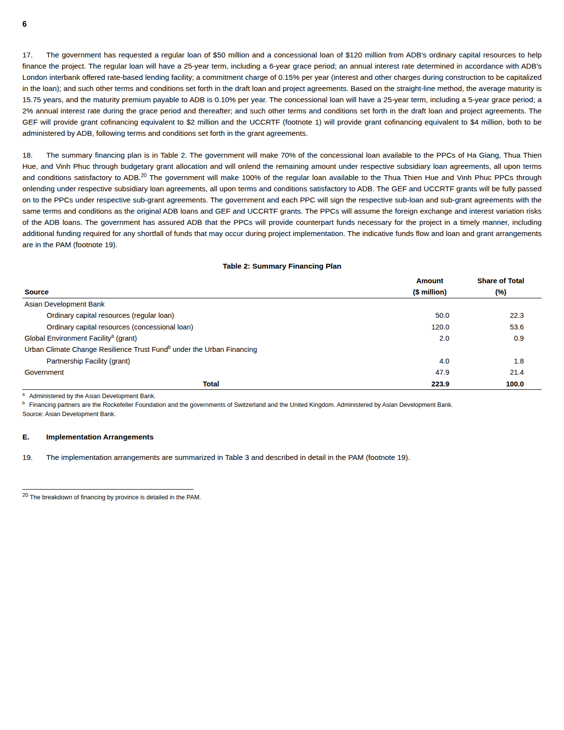6
17. The government has requested a regular loan of $50 million and a concessional loan of $120 million from ADB’s ordinary capital resources to help finance the project. The regular loan will have a 25-year term, including a 6-year grace period; an annual interest rate determined in accordance with ADB’s London interbank offered rate-based lending facility; a commitment charge of 0.15% per year (interest and other charges during construction to be capitalized in the loan); and such other terms and conditions set forth in the draft loan and project agreements. Based on the straight-line method, the average maturity is 15.75 years, and the maturity premium payable to ADB is 0.10% per year. The concessional loan will have a 25-year term, including a 5-year grace period; a 2% annual interest rate during the grace period and thereafter; and such other terms and conditions set forth in the draft loan and project agreements. The GEF will provide grant cofinancing equivalent to $2 million and the UCCRTF (footnote 1) will provide grant cofinancing equivalent to $4 million, both to be administered by ADB, following terms and conditions set forth in the grant agreements.
18. The summary financing plan is in Table 2. The government will make 70% of the concessional loan available to the PPCs of Ha Giang, Thua Thien Hue, and Vinh Phuc through budgetary grant allocation and will onlend the remaining amount under respective subsidiary loan agreements, all upon terms and conditions satisfactory to ADB.20 The government will make 100% of the regular loan available to the Thua Thien Hue and Vinh Phuc PPCs through onlending under respective subsidiary loan agreements, all upon terms and conditions satisfactory to ADB. The GEF and UCCRTF grants will be fully passed on to the PPCs under respective sub-grant agreements. The government and each PPC will sign the respective sub-loan and sub-grant agreements with the same terms and conditions as the original ADB loans and GEF and UCCRTF grants. The PPCs will assume the foreign exchange and interest variation risks of the ADB loans. The government has assured ADB that the PPCs will provide counterpart funds necessary for the project in a timely manner, including additional funding required for any shortfall of funds that may occur during project implementation. The indicative funds flow and loan and grant arrangements are in the PAM (footnote 19).
Table 2: Summary Financing Plan
| | Amount | Share of Total |
| --- | --- | --- |
| Source | ($ million) | (%) |
| Asian Development Bank | | |
| Ordinary capital resources (regular loan) | 50.0 | 22.3 |
| Ordinary capital resources (concessional loan) | 120.0 | 53.6 |
| Global Environment Facility a (grant) | 2.0 | 0.9 |
| Urban Climate Change Resilience Trust Fund b under the Urban Financing | | |
| Partnership Facility (grant) | 4.0 | 1.8 |
| Government | 47.9 | 21.4 |
| Total | 223.9 | 100.0 |
aAdministered by the Asian Development Bank.
bFinancing partners are the Rockefeller Foundation and the governments of Switzerland and the United Kingdom. Administered by Asian Development Bank.
Source: Asian Development Bank.
E. Implementation Arrangements
19. The implementation arrangements are summarized in Table 3 and described in detail in the PAM (footnote 19).
20 The breakdown of financing by province is detailed in the PAM.